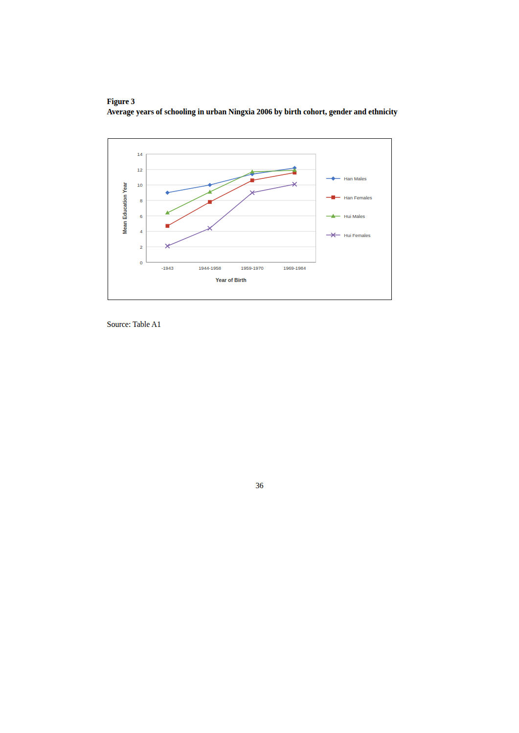Figure 3 Average years of schooling in urban Ningxia 2006 by birth cohort, gender and ethnicity
0 2 4 6 8 10 12 14 Mean Education Year -1943 1944-1958 1959-1970 1969-1984 Year of Birth Han Males Han Females Hui Males Hui Females
Source: Table A1
36